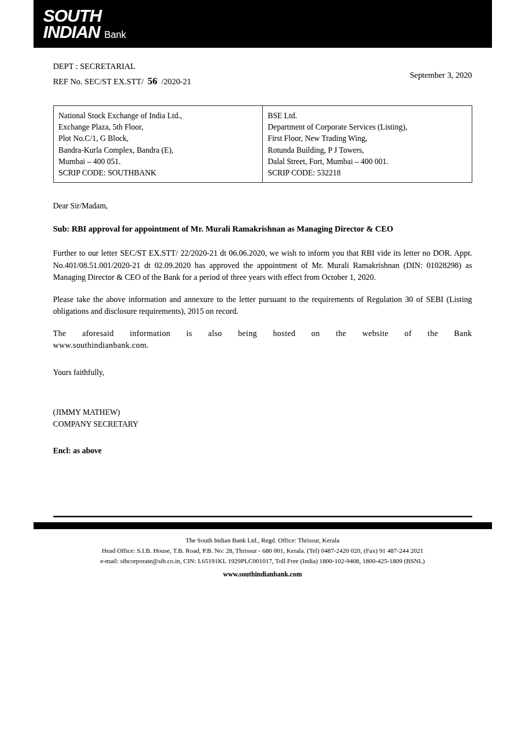SOUTH
INDIAN Bank
DEPT : SECRETARIAL
REF No. SEC/ST EX.STT/ 56 /2020-21
September 3, 2020
| National Stock Exchange of India Ltd., Exchange Plaza, 5th Floor, Plot No.C/1, G Block, Bandra-Kurla Complex, Bandra (E), Mumbai – 400 051. SCRIP CODE: SOUTHBANK | BSE Ltd. Department of Corporate Services (Listing), First Floor, New Trading Wing, Rotunda Building, P J Towers, Dalal Street, Fort, Mumbai – 400 001. SCRIP CODE: 532218 |
Dear Sir/Madam,
Sub: RBI approval for appointment of Mr. Murali Ramakrishnan as Managing Director & CEO
Further to our letter SEC/ST EX.STT/ 22/2020-21 dt 06.06.2020, we wish to inform you that RBI vide its letter no DOR. Appt. No.401/08.51.001/2020-21 dt 02.09.2020 has approved the appointment of Mr. Murali Ramakrishnan (DIN: 01028298) as Managing Director & CEO of the Bank for a period of three years with effect from October 1, 2020.
Please take the above information and annexure to the letter pursuant to the requirements of Regulation 30 of SEBI (Listing obligations and disclosure requirements), 2015 on record.
The aforesaid information is also being hosted on the website of the Bank www.southindianbank.com.
Yours faithfully,
 
(JIMMY MATHEW)
COMPANY SECRETARY
Encl: as above
The South Indian Bank Ltd., Regd. Office: Thrissur, Kerala
Head Office: S.I.B. House, T.B. Road, P.B. No: 28, Thrissur - 680 001, Kerala. (Tel) 0487-2420 020, (Fax) 91 487-244 2021
e-mail: sibcorporate@sib.co.in, CIN: L65191KL 1929PLC001017, Toll Free (India) 1800-102-9408, 1800-425-1809 (BSNL)
www.southindianbank.com